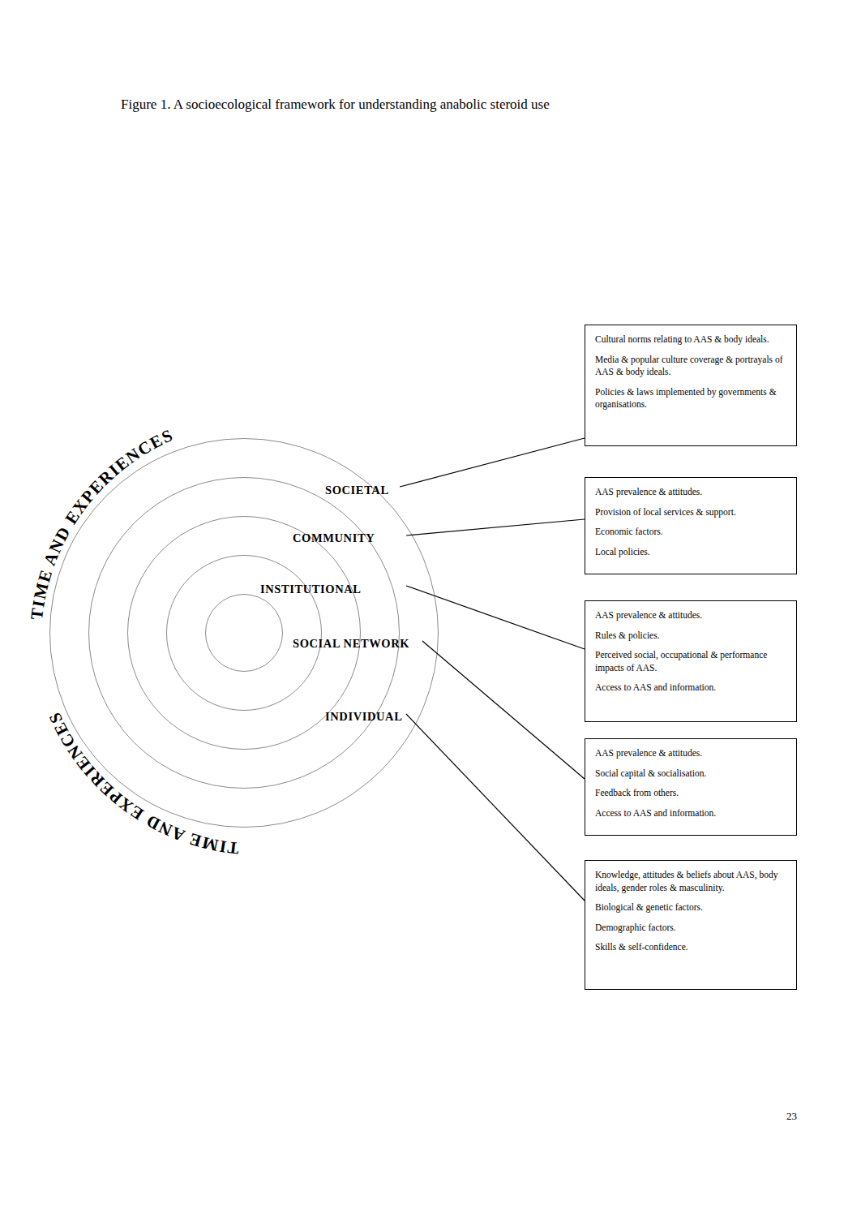Figure 1. A socioecological framework for understanding anabolic steroid use
TIME AND EXPERIENCES TIME AND EXPERIENCES
SOCIETAL
COMMUNITY
INSTITUTIONAL
SOCIAL NETWORK
INDIVIDUAL
Cultural norms relating to AAS & body ideals.
Media & popular culture coverage & portrayals of AAS & body ideals.
Policies & laws implemented by governments & organisations.
AAS prevalence & attitudes.
Provision of local services & support.
Economic factors.
Local policies.
AAS prevalence & attitudes.
Rules & policies.
Perceived social, occupational & performance impacts of AAS.
Access to AAS and information.
AAS prevalence & attitudes.
Social capital & socialisation.
Feedback from others.
Access to AAS and information.
Knowledge, attitudes & beliefs about AAS, body ideals, gender roles & masculinity.
Biological & genetic factors.
Demographic factors.
Skills & self-confidence.
23